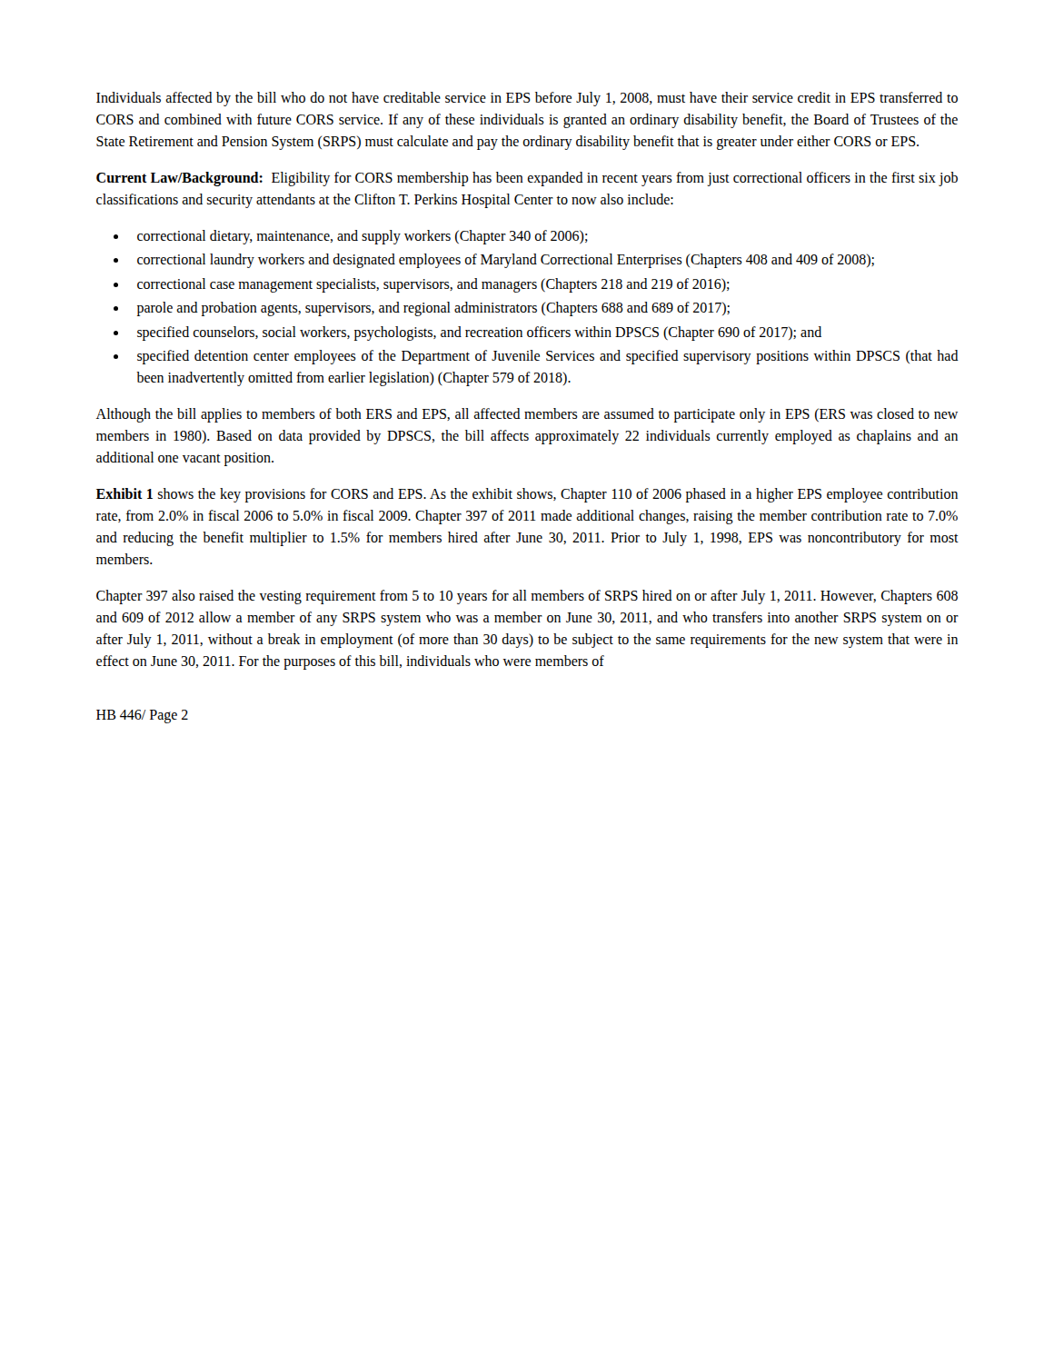Individuals affected by the bill who do not have creditable service in EPS before July 1, 2008, must have their service credit in EPS transferred to CORS and combined with future CORS service. If any of these individuals is granted an ordinary disability benefit, the Board of Trustees of the State Retirement and Pension System (SRPS) must calculate and pay the ordinary disability benefit that is greater under either CORS or EPS.
Current Law/Background: Eligibility for CORS membership has been expanded in recent years from just correctional officers in the first six job classifications and security attendants at the Clifton T. Perkins Hospital Center to now also include:
correctional dietary, maintenance, and supply workers (Chapter 340 of 2006);
correctional laundry workers and designated employees of Maryland Correctional Enterprises (Chapters 408 and 409 of 2008);
correctional case management specialists, supervisors, and managers (Chapters 218 and 219 of 2016);
parole and probation agents, supervisors, and regional administrators (Chapters 688 and 689 of 2017);
specified counselors, social workers, psychologists, and recreation officers within DPSCS (Chapter 690 of 2017); and
specified detention center employees of the Department of Juvenile Services and specified supervisory positions within DPSCS (that had been inadvertently omitted from earlier legislation) (Chapter 579 of 2018).
Although the bill applies to members of both ERS and EPS, all affected members are assumed to participate only in EPS (ERS was closed to new members in 1980). Based on data provided by DPSCS, the bill affects approximately 22 individuals currently employed as chaplains and an additional one vacant position.
Exhibit 1 shows the key provisions for CORS and EPS. As the exhibit shows, Chapter 110 of 2006 phased in a higher EPS employee contribution rate, from 2.0% in fiscal 2006 to 5.0% in fiscal 2009. Chapter 397 of 2011 made additional changes, raising the member contribution rate to 7.0% and reducing the benefit multiplier to 1.5% for members hired after June 30, 2011. Prior to July 1, 1998, EPS was noncontributory for most members.
Chapter 397 also raised the vesting requirement from 5 to 10 years for all members of SRPS hired on or after July 1, 2011. However, Chapters 608 and 609 of 2012 allow a member of any SRPS system who was a member on June 30, 2011, and who transfers into another SRPS system on or after July 1, 2011, without a break in employment (of more than 30 days) to be subject to the same requirements for the new system that were in effect on June 30, 2011. For the purposes of this bill, individuals who were members of
HB 446/ Page 2